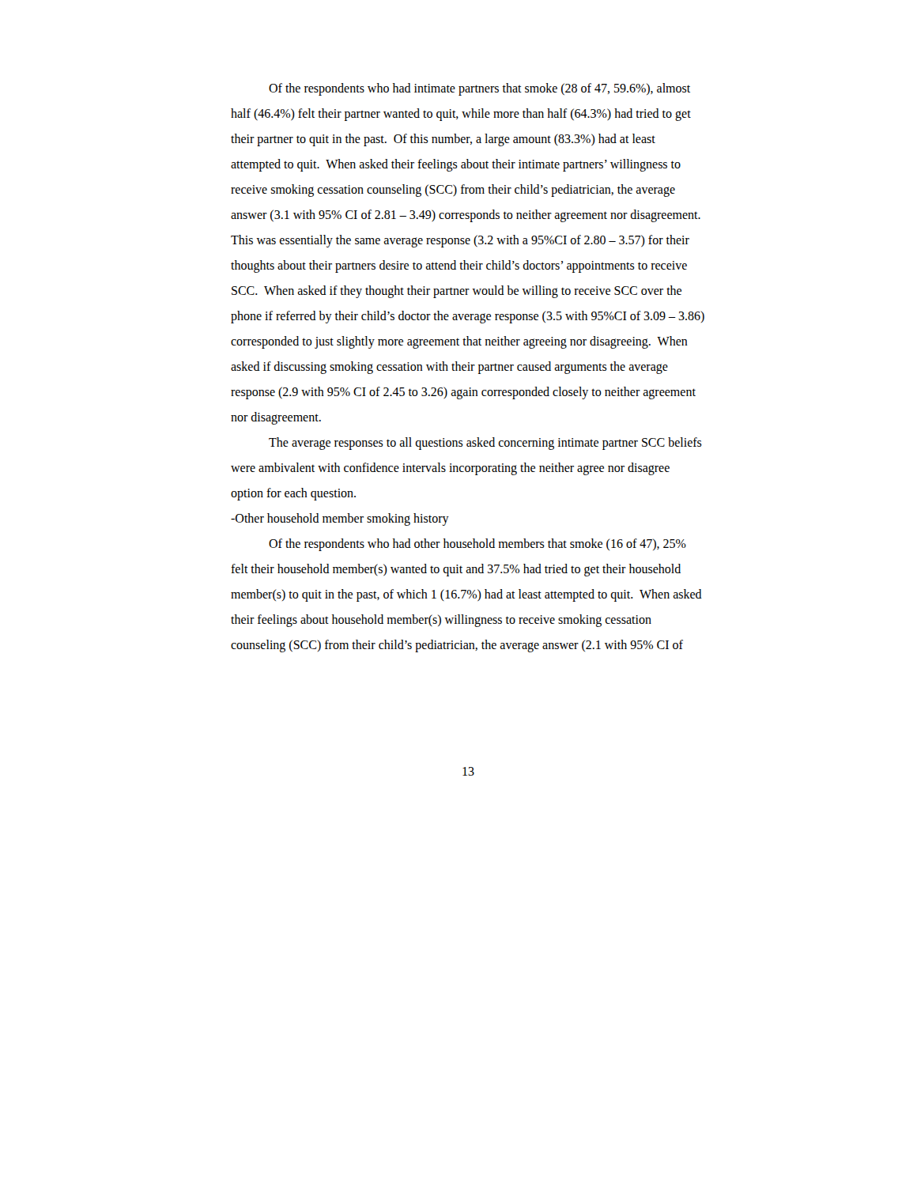Of the respondents who had intimate partners that smoke (28 of 47, 59.6%), almost half (46.4%) felt their partner wanted to quit, while more than half (64.3%) had tried to get their partner to quit in the past. Of this number, a large amount (83.3%) had at least attempted to quit. When asked their feelings about their intimate partners’ willingness to receive smoking cessation counseling (SCC) from their child’s pediatrician, the average answer (3.1 with 95% CI of 2.81 – 3.49) corresponds to neither agreement nor disagreement. This was essentially the same average response (3.2 with a 95%CI of 2.80 – 3.57) for their thoughts about their partners desire to attend their child’s doctors’ appointments to receive SCC. When asked if they thought their partner would be willing to receive SCC over the phone if referred by their child’s doctor the average response (3.5 with 95%CI of 3.09 – 3.86) corresponded to just slightly more agreement that neither agreeing nor disagreeing. When asked if discussing smoking cessation with their partner caused arguments the average response (2.9 with 95% CI of 2.45 to 3.26) again corresponded closely to neither agreement nor disagreement.
The average responses to all questions asked concerning intimate partner SCC beliefs were ambivalent with confidence intervals incorporating the neither agree nor disagree option for each question.
-Other household member smoking history
Of the respondents who had other household members that smoke (16 of 47), 25% felt their household member(s) wanted to quit and 37.5% had tried to get their household member(s) to quit in the past, of which 1 (16.7%) had at least attempted to quit. When asked their feelings about household member(s) willingness to receive smoking cessation counseling (SCC) from their child’s pediatrician, the average answer (2.1 with 95% CI of
13